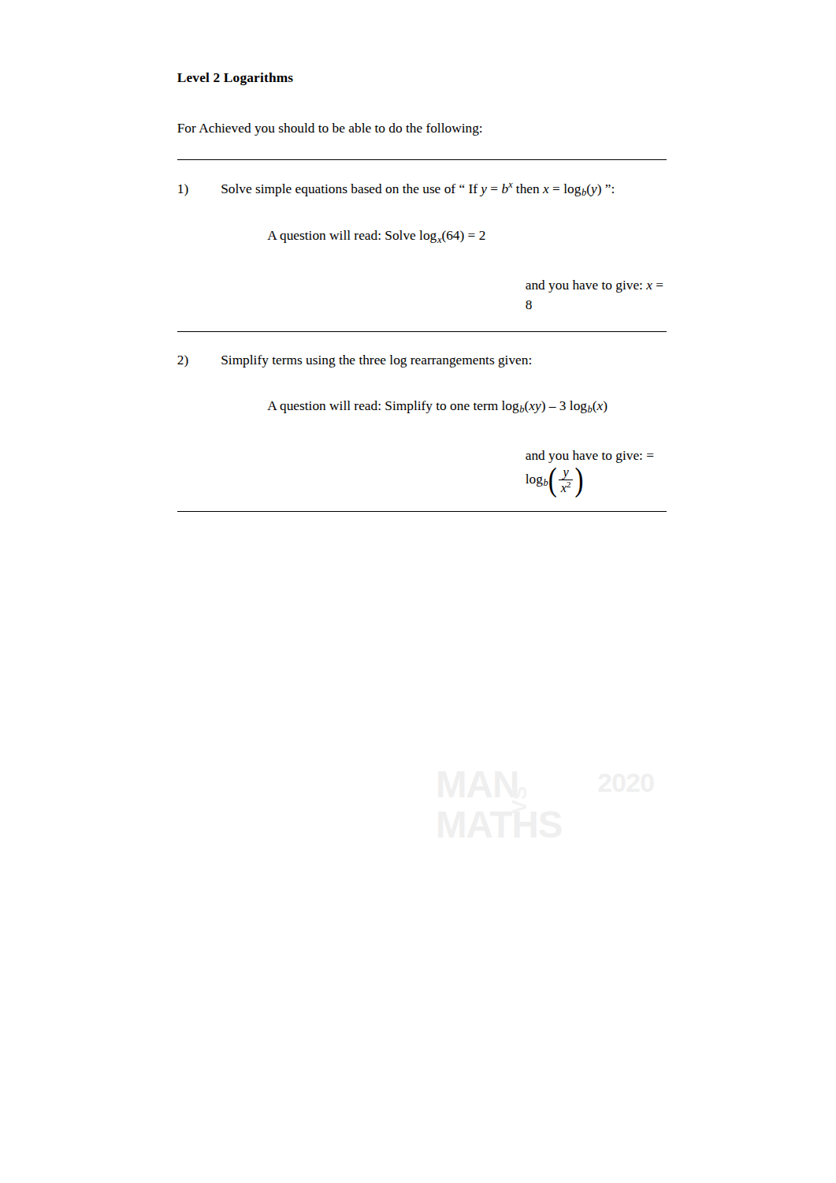Level 2 Logarithms
For Achieved you should to be able to do the following:
1) Solve simple equations based on the use of “ If y = bx then x = logb(y) ”:
A question will read: Solve logx(64) = 2
and you have to give: x = 8
2) Simplify terms using the three log rearrangements given:
A question will read: Simplify to one term logb(xy) – 3 logb(x)
and you have to give: = logb(yx2)
MAN VS MATHS 2020